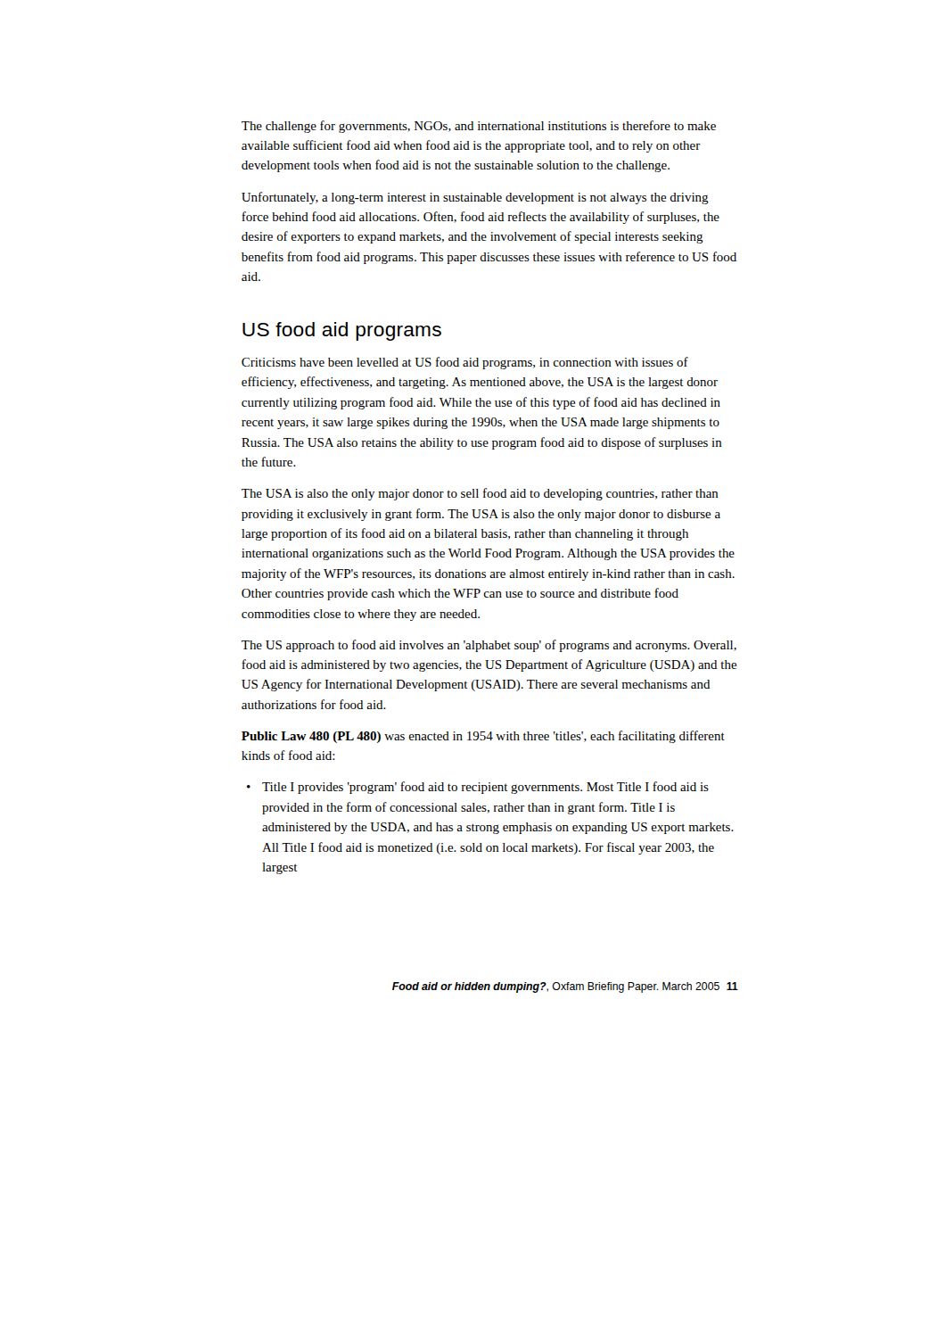The challenge for governments, NGOs, and international institutions is therefore to make available sufficient food aid when food aid is the appropriate tool, and to rely on other development tools when food aid is not the sustainable solution to the challenge.
Unfortunately, a long-term interest in sustainable development is not always the driving force behind food aid allocations. Often, food aid reflects the availability of surpluses, the desire of exporters to expand markets, and the involvement of special interests seeking benefits from food aid programs. This paper discusses these issues with reference to US food aid.
US food aid programs
Criticisms have been levelled at US food aid programs, in connection with issues of efficiency, effectiveness, and targeting. As mentioned above, the USA is the largest donor currently utilizing program food aid. While the use of this type of food aid has declined in recent years, it saw large spikes during the 1990s, when the USA made large shipments to Russia. The USA also retains the ability to use program food aid to dispose of surpluses in the future.
The USA is also the only major donor to sell food aid to developing countries, rather than providing it exclusively in grant form. The USA is also the only major donor to disburse a large proportion of its food aid on a bilateral basis, rather than channeling it through international organizations such as the World Food Program. Although the USA provides the majority of the WFP's resources, its donations are almost entirely in-kind rather than in cash. Other countries provide cash which the WFP can use to source and distribute food commodities close to where they are needed.
The US approach to food aid involves an 'alphabet soup' of programs and acronyms. Overall, food aid is administered by two agencies, the US Department of Agriculture (USDA) and the US Agency for International Development (USAID). There are several mechanisms and authorizations for food aid.
Public Law 480 (PL 480) was enacted in 1954 with three 'titles', each facilitating different kinds of food aid:
Title I provides 'program' food aid to recipient governments. Most Title I food aid is provided in the form of concessional sales, rather than in grant form. Title I is administered by the USDA, and has a strong emphasis on expanding US export markets. All Title I food aid is monetized (i.e. sold on local markets). For fiscal year 2003, the largest
Food aid or hidden dumping?, Oxfam Briefing Paper. March 200511